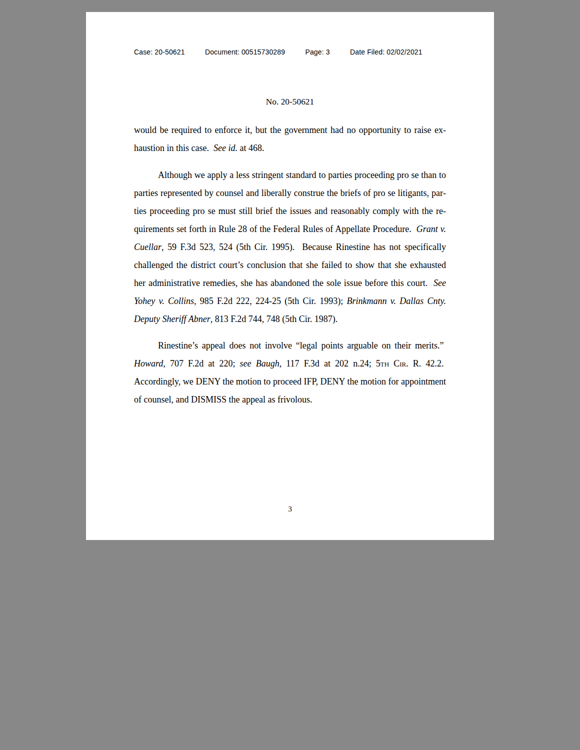Case: 20-50621 Document: 00515730289 Page: 3 Date Filed: 02/02/2021
No. 20-50621
would be required to enforce it, but the government had no opportunity to raise exhaustion in this case. See id. at 468.
Although we apply a less stringent standard to parties proceeding pro se than to parties represented by counsel and liberally construe the briefs of pro se litigants, parties proceeding pro se must still brief the issues and reasonably comply with the requirements set forth in Rule 28 of the Federal Rules of Appellate Procedure. Grant v. Cuellar, 59 F.3d 523, 524 (5th Cir. 1995). Because Rinestine has not specifically challenged the district court’s conclusion that she failed to show that she exhausted her administrative remedies, she has abandoned the sole issue before this court. See Yohey v. Collins, 985 F.2d 222, 224-25 (5th Cir. 1993); Brinkmann v. Dallas Cnty. Deputy Sheriff Abner, 813 F.2d 744, 748 (5th Cir. 1987).
Rinestine’s appeal does not involve “legal points arguable on their merits.” Howard, 707 F.2d at 220; see Baugh, 117 F.3d at 202 n.24; 5th Cir. R. 42.2. Accordingly, we DENY the motion to proceed IFP, DENY the motion for appointment of counsel, and DISMISS the appeal as frivolous.
3